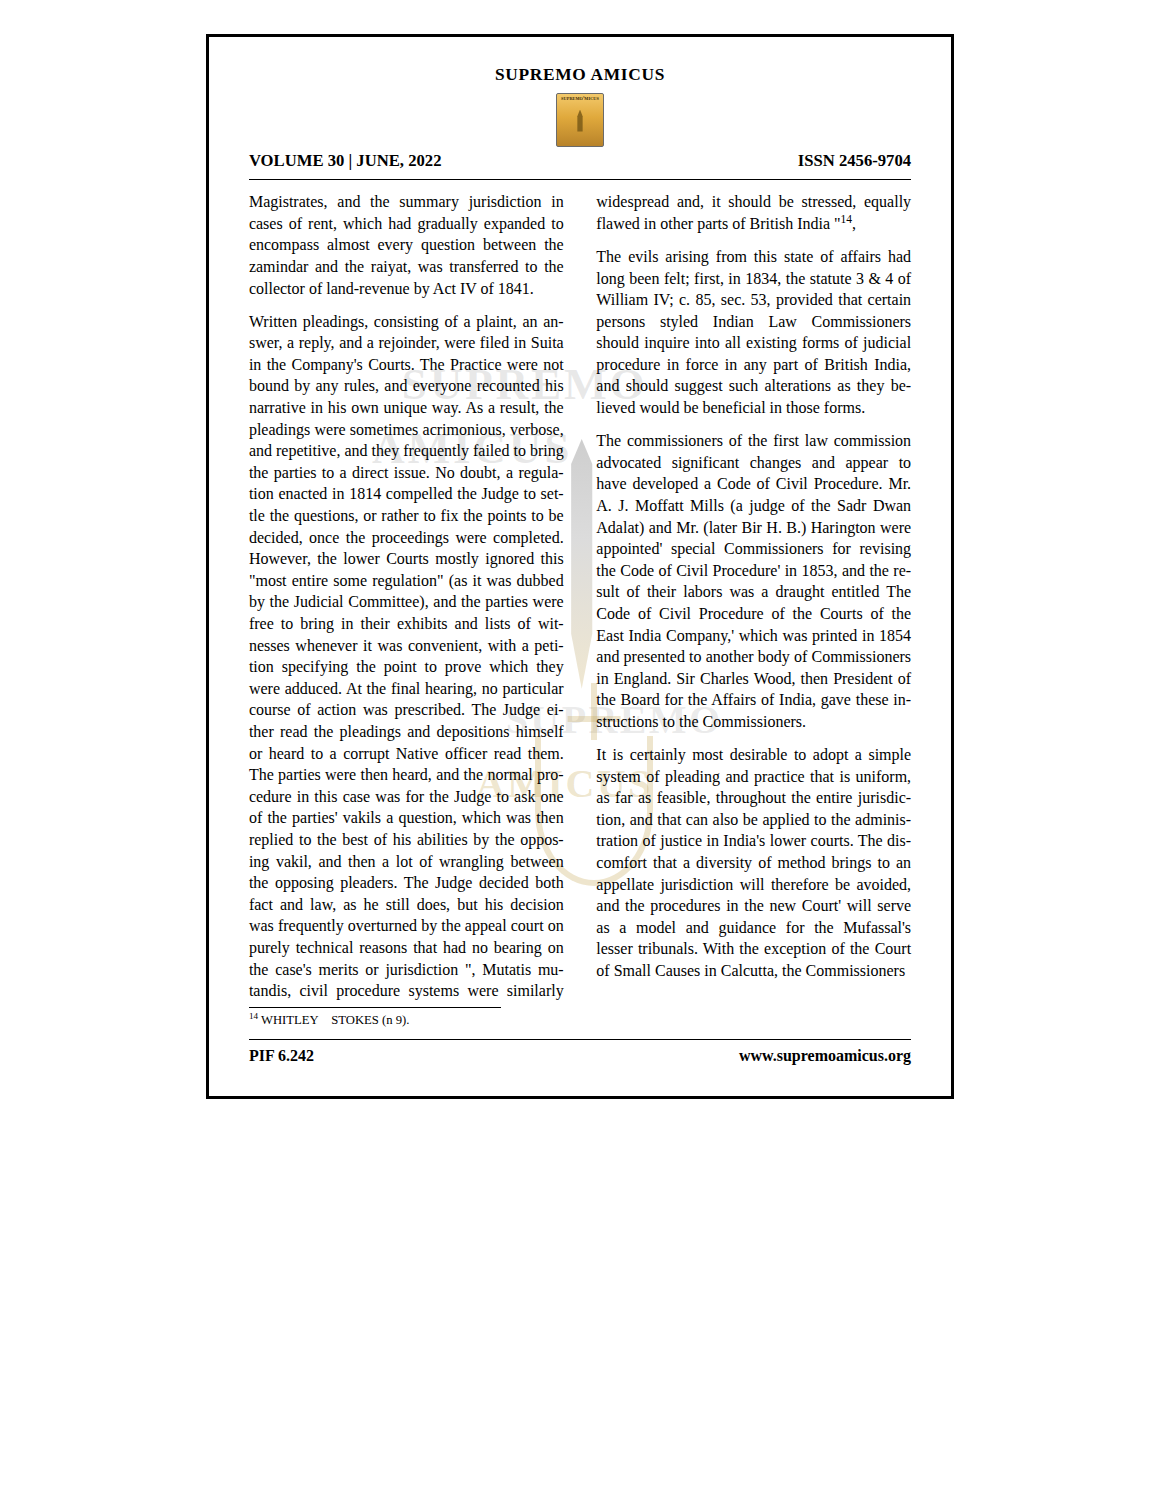SUPREMO AMICUS
VOLUME 30 | JUNE, 2022 ISSN 2456-9704
SUPREMO
AMICUS
SUPREMO
AMICUS
Magistrates, and the summary jurisdiction in cases of rent, which had gradually expanded to encompass almost every question between the zamindar and the raiyat, was transferred to the collector of land-revenue by Act IV of 1841.
Written pleadings, consisting of a plaint, an answer, a reply, and a rejoinder, were filed in Suita in the Company's Courts. The Practice were not bound by any rules, and everyone recounted his narrative in his own unique way. As a result, the pleadings were sometimes acrimonious, verbose, and repetitive, and they frequently failed to bring the parties to a direct issue. No doubt, a regulation enacted in 1814 compelled the Judge to settle the questions, or rather to fix the points to be decided, once the proceedings were completed. However, the lower Courts mostly ignored this "most entire some regulation" (as it was dubbed by the Judicial Committee), and the parties were free to bring in their exhibits and lists of witnesses whenever it was convenient, with a petition specifying the point to prove which they were adduced. At the final hearing, no particular course of action was prescribed. The Judge either read the pleadings and depositions himself or heard to a corrupt Native officer read them. The parties were then heard, and the normal procedure in this case was for the Judge to ask one of the parties' vakils a question, which was then replied to the best of his abilities by the opposing vakil, and then a lot of wrangling between the opposing pleaders. The Judge decided both fact and law, as he still does, but his decision was frequently overturned by the appeal court on purely technical reasons that had no bearing on the case's merits or jurisdiction ", Mutatis mutandis, civil procedure systems were similarly widespread and, it should be stressed, equally flawed in other parts of British India "14,
The evils arising from this state of affairs had long been felt; first, in 1834, the statute 3 & 4 of William IV; c. 85, sec. 53, provided that certain persons styled Indian Law Commissioners should inquire into all existing forms of judicial procedure in force in any part of British India, and should suggest such alterations as they believed would be beneficial in those forms.
The commissioners of the first law commission advocated significant changes and appear to have developed a Code of Civil Procedure. Mr. A. J. Moffatt Mills (a judge of the Sadr Dwan Adalat) and Mr. (later Bir H. B.) Harington were appointed' special Commissioners for revising the Code of Civil Procedure' in 1853, and the result of their labors was a draught entitled The Code of Civil Procedure of the Courts of the East India Company,' which was printed in 1854 and presented to another body of Commissioners in England. Sir Charles Wood, then President of the Board for the Affairs of India, gave these instructions to the Commissioners.
It is certainly most desirable to adopt a simple system of pleading and practice that is uniform, as far as feasible, throughout the entire jurisdiction, and that can also be applied to the administration of justice in India's lower courts. The discomfort that a diversity of method brings to an appellate jurisdiction will therefore be avoided, and the procedures in the new Court' will serve as a model and guidance for the Mufassal's lesser tribunals. With the exception of the Court of Small Causes in Calcutta, the Commissioners
14 WHITLEY STOKES (n 9).
PIF 6.242 www.supremoamicus.org